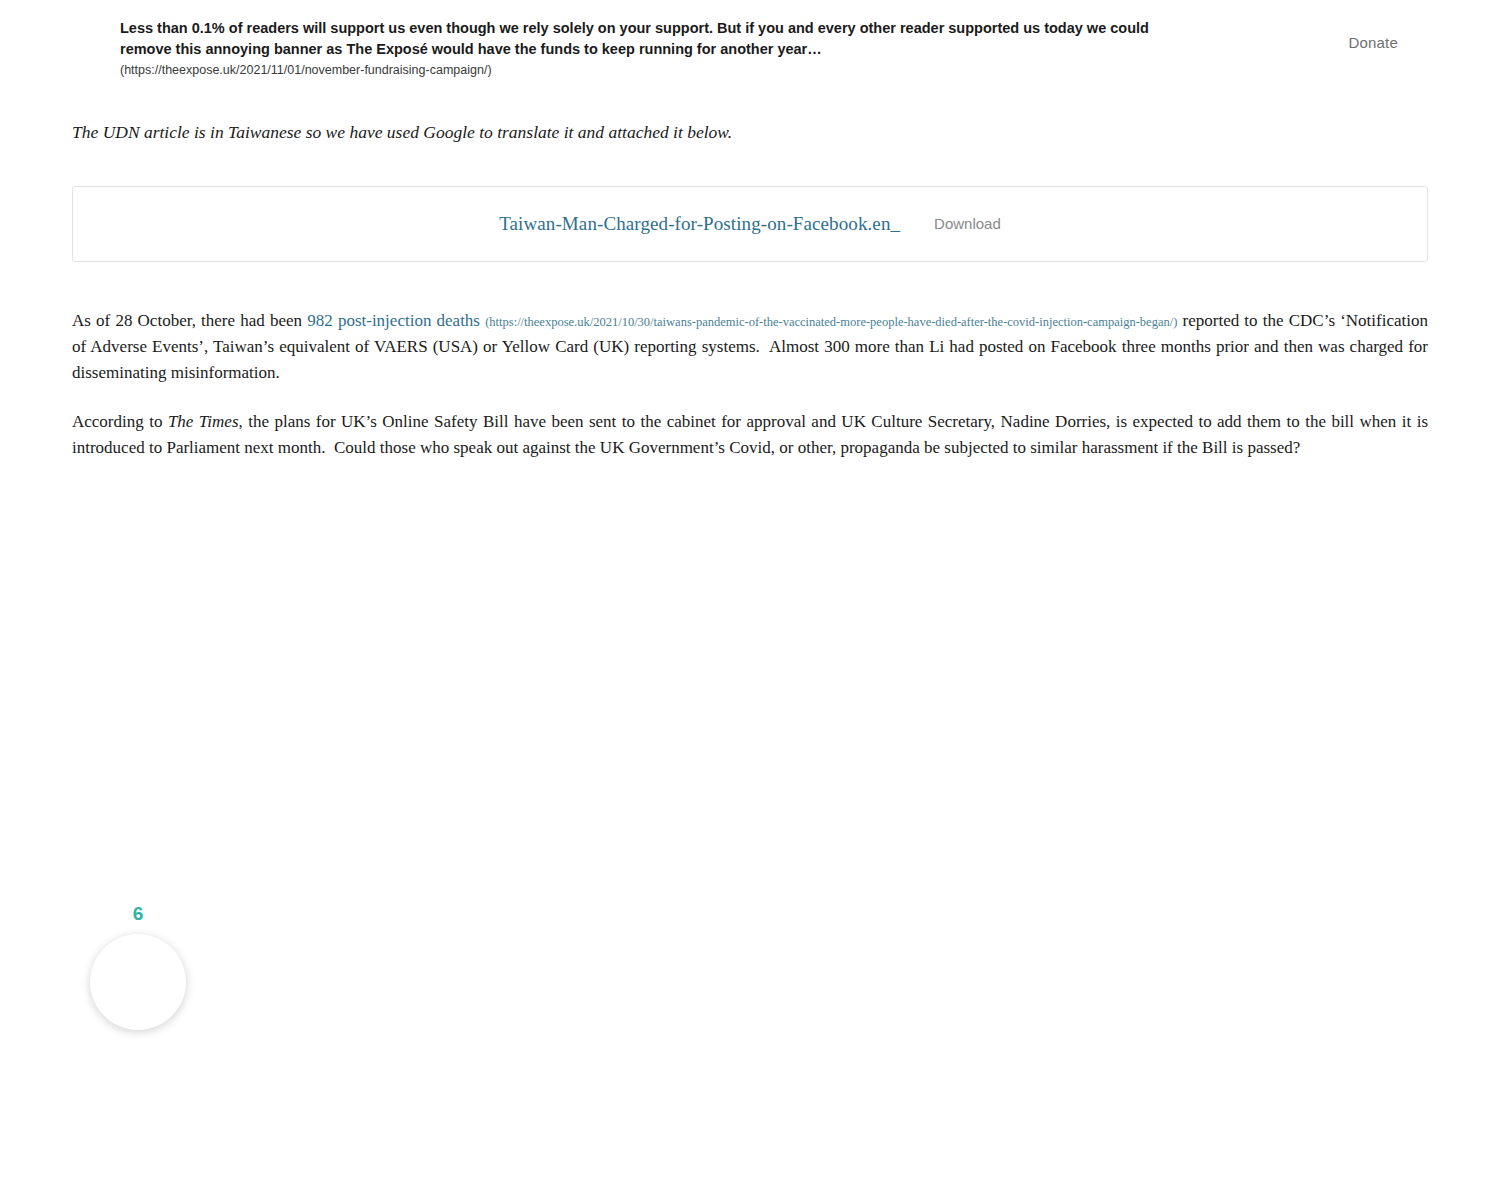Less than 0.1% of readers will support us even though we rely solely on your support. But if you and every other reader supported us today we could remove this annoying banner as The Exposé would have the funds to keep running for another year… (https://theexpose.uk/2021/11/01/november-fundraising-campaign/)
Donate
The UDN article is in Taiwanese so we have used Google to translate it and attached it below.
Taiwan-Man-Charged-for-Posting-on-Facebook.en_ Download
As of 28 October, there had been 982 post-injection deaths (https://theexpose.uk/2021/10/30/taiwans-pandemic-of-the-vaccinated-more-people-have-died-after-the-covid-injection-campaign-began/) reported to the CDC’s ‘Notification of Adverse Events’, Taiwan’s equivalent of VAERS (USA) or Yellow Card (UK) reporting systems. Almost 300 more than Li had posted on Facebook three months prior and then was charged for disseminating misinformation.
According to The Times, the plans for UK’s Online Safety Bill have been sent to the cabinet for approval and UK Culture Secretary, Nadine Dorries, is expected to add them to the bill when it is introduced to Parliament next month. Could those who speak out against the UK Government’s Covid, or other, propaganda be subjected to similar harassment if the Bill is passed?
6